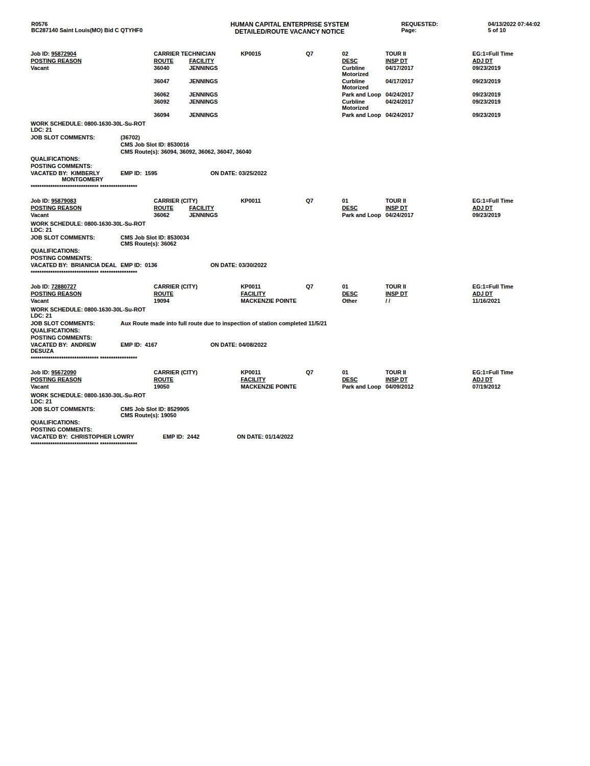| R0576 BC287140 Saint Louis(MO) Bid C QTYHF0 | HUMAN CAPITAL ENTERPRISE SYSTEM DETAILED/ROUTE VACANCY NOTICE | / REQUESTED: / 04/13/2022 07:44:02 / / Page: / 5 of 10 / |
| Job ID: 95872904 | CARRIER TECHNICIAN | KP0015 | Q7 | 02 | TOUR II | EG:1=Full Time |
| POSTING REASON | ROUTE | FACILITY | | | DESC | INSP DT | ADJ DT | |
| Vacant | 36040 | JENNINGS | | | Curbline Motorized | 04/17/2017 | 09/23/2019 | |
| | 36047 | JENNINGS | | | Curbline Motorized | 04/17/2017 | 09/23/2019 | |
| | 36062 | JENNINGS | | | Park and Loop | 04/24/2017 | 09/23/2019 | |
| | 36092 | JENNINGS | | | Curbline Motorized | 04/24/2017 | 09/23/2019 | |
| | 36094 | JENNINGS | | | Park and Loop | 04/24/2017 | 09/23/2019 | |
WORK SCHEDULE: 0800-1630-30L-Su-ROT
LDC: 21
| JOB SLOT COMMENTS: | (36702) | |
| | CMS Job Slot ID: 8530016 |
| | CMS Route(s): 36094, 36092, 36062, 36047, 36040 |
QUALIFICATIONS:
POSTING COMMENTS:
| VACATED BY: KIMBERLY MONTGOMERY | EMP ID: 1595 | ON DATE: 03/25/2022 |
******************************* *****************
| Job ID: 95879083 | CARRIER (CITY) | KP0011 | Q7 | 01 | TOUR II | EG:1=Full Time |
| POSTING REASON | ROUTE | FACILITY | | | DESC | INSP DT | ADJ DT | |
| Vacant | 36062 | JENNINGS | | | Park and Loop | 04/24/2017 | 09/23/2019 | |
WORK SCHEDULE: 0800-1630-30L-Su-ROT
LDC: 21
| JOB SLOT COMMENTS: | CMS Job Slot ID: 8530034 CMS Route(s): 36062 |
QUALIFICATIONS:
POSTING COMMENTS:
| VACATED BY: BRIANICIA DEAL | EMP ID: 0136 | ON DATE: 03/30/2022 |
******************************* *****************
| Job ID: 72880727 | CARRIER (CITY) | KP0011 | Q7 | 01 | TOUR II | EG:1=Full Time |
| POSTING REASON | ROUTE | FACILITY | | DESC | INSP DT | ADJ DT | |
| Vacant | 19094 | MACKENZIE POINTE | | Other | / / | 11/16/2021 | |
WORK SCHEDULE: 0800-1630-30L-Su-ROT
LDC: 21
| JOB SLOT COMMENTS: | Aux Route made into full route due to inspection of station completed 11/5/21 |
QUALIFICATIONS:
POSTING COMMENTS:
| VACATED BY: ANDREW DESUZA | EMP ID: 4167 | ON DATE: 04/08/2022 |
******************************* *****************
| Job ID: 95672090 | CARRIER (CITY) | KP0011 | Q7 | 01 | TOUR II | EG:1=Full Time |
| POSTING REASON | ROUTE | FACILITY | | DESC | INSP DT | ADJ DT | |
| Vacant | 19050 | MACKENZIE POINTE | | Park and Loop | 04/09/2012 | 07/19/2012 | |
WORK SCHEDULE: 0800-1630-30L-Su-ROT
LDC: 21
| JOB SLOT COMMENTS: | CMS Job Slot ID: 8529905 CMS Route(s): 19050 |
QUALIFICATIONS:
POSTING COMMENTS:
| VACATED BY: CHRISTOPHER LOWRY | EMP ID: 2442 | ON DATE: 01/14/2022 |
******************************* *****************